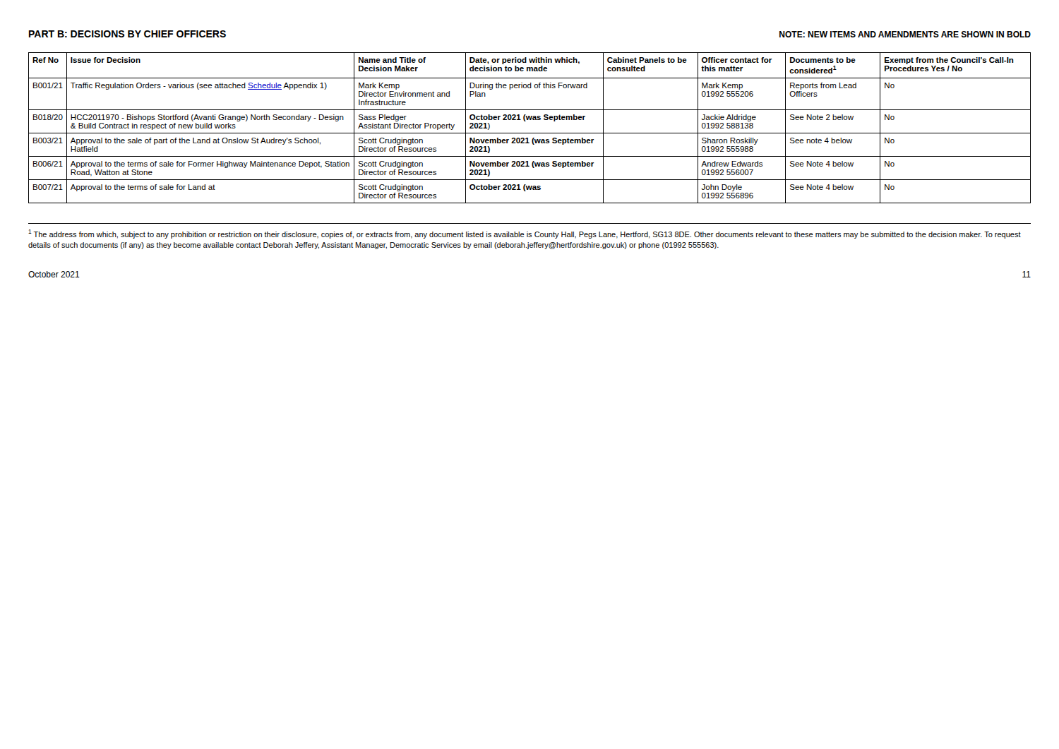PART B: DECISIONS BY CHIEF OFFICERS
NOTE: NEW ITEMS AND AMENDMENTS ARE SHOWN IN BOLD
| Ref No | Issue for Decision | Name and Title of Decision Maker | Date, or period within which, decision to be made | Cabinet Panels to be consulted | Officer contact for this matter | Documents to be considered 1 | Exempt from the Council's Call-In Procedures Yes / No |
| --- | --- | --- | --- | --- | --- | --- | --- |
| B001/21 | Traffic Regulation Orders - various (see attached Schedule Appendix 1) | Mark Kemp Director Environment and Infrastructure | During the period of this Forward Plan | | Mark Kemp 01992 555206 | Reports from Lead Officers | No |
| B018/20 | HCC2011970 - Bishops Stortford (Avanti Grange) North Secondary - Design & Build Contract in respect of new build works | Sass Pledger Assistant Director Property | October 2021 (was September 2021 ) | | Jackie Aldridge 01992 588138 | See Note 2 below | No |
| B003/21 | Approval to the sale of part of the Land at Onslow St Audrey's School, Hatfield | Scott Crudgington Director of Resources | November 2021 (was September 2021) | | Sharon Roskilly 01992 555988 | See note 4 below | No |
| B006/21 | Approval to the terms of sale for Former Highway Maintenance Depot, Station Road, Watton at Stone | Scott Crudgington Director of Resources | November 2021 (was September 2021) | | Andrew Edwards 01992 556007 | See Note 4 below | No |
| B007/21 | Approval to the terms of sale for Land at | Scott Crudgington Director of Resources | October 2021 (was | | John Doyle 01992 556896 | See Note 4 below | No |
1 The address from which, subject to any prohibition or restriction on their disclosure, copies of, or extracts from, any document listed is available is County Hall, Pegs Lane, Hertford, SG13 8DE. Other documents relevant to these matters may be submitted to the decision maker. To request details of such documents (if any) as they become available contact Deborah Jeffery, Assistant Manager, Democratic Services by email (deborah.jeffery@hertfordshire.gov.uk) or phone (01992 555563).
October 2021
11